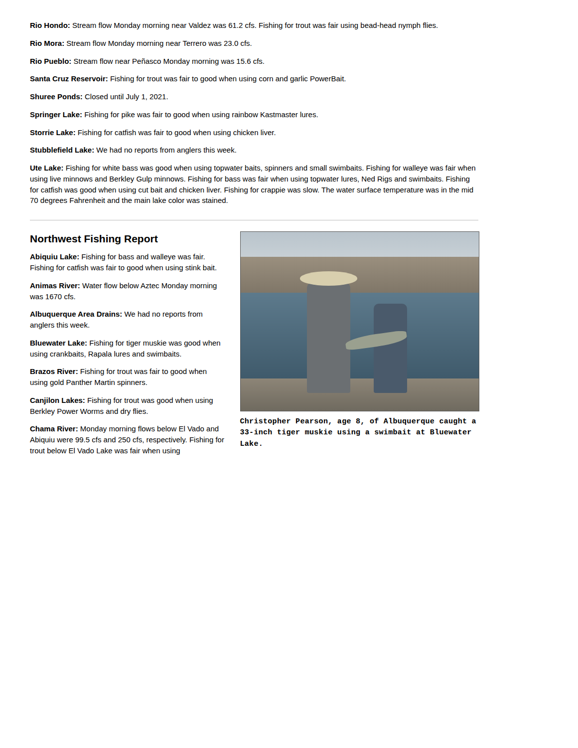Rio Hondo: Stream flow Monday morning near Valdez was 61.2 cfs. Fishing for trout was fair using bead-head nymph flies.
Rio Mora: Stream flow Monday morning near Terrero was 23.0 cfs.
Rio Pueblo: Stream flow near Peñasco Monday morning was 15.6 cfs.
Santa Cruz Reservoir: Fishing for trout was fair to good when using corn and garlic PowerBait.
Shuree Ponds: Closed until July 1, 2021.
Springer Lake: Fishing for pike was fair to good when using rainbow Kastmaster lures.
Storrie Lake: Fishing for catfish was fair to good when using chicken liver.
Stubblefield Lake: We had no reports from anglers this week.
Ute Lake: Fishing for white bass was good when using topwater baits, spinners and small swimbaits. Fishing for walleye was fair when using live minnows and Berkley Gulp minnows. Fishing for bass was fair when using topwater lures, Ned Rigs and swimbaits. Fishing for catfish was good when using cut bait and chicken liver. Fishing for crappie was slow. The water surface temperature was in the mid 70 degrees Fahrenheit and the main lake color was stained.
Northwest Fishing Report
Abiquiu Lake: Fishing for bass and walleye was fair. Fishing for catfish was fair to good when using stink bait.
Animas River: Water flow below Aztec Monday morning was 1670 cfs.
Albuquerque Area Drains: We had no reports from anglers this week.
Bluewater Lake: Fishing for tiger muskie was good when using crankbaits, Rapala lures and swimbaits.
Brazos River: Fishing for trout was fair to good when using gold Panther Martin spinners.
Canjilon Lakes: Fishing for trout was good when using Berkley Power Worms and dry flies.
Chama River: Monday morning flows below El Vado and Abiquiu were 99.5 cfs and 250 cfs, respectively. Fishing for trout below El Vado Lake was fair when using
Christopher Pearson, age 8, of Albuquerque caught a 33-inch tiger muskie using a swimbait at Bluewater Lake.